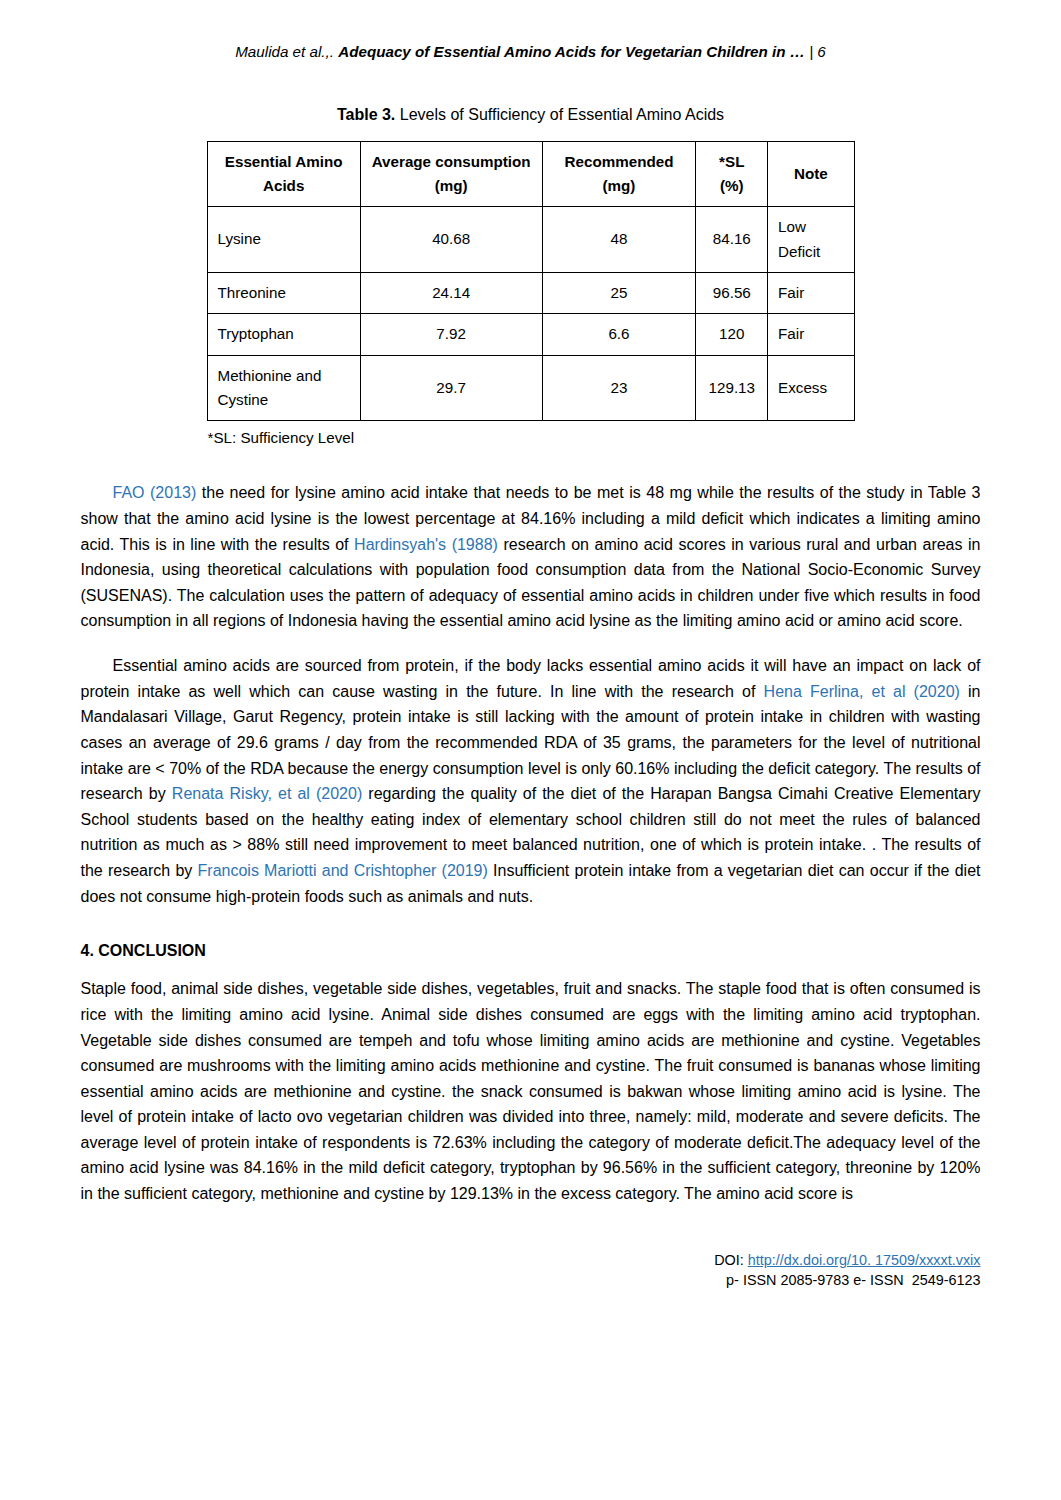Maulida et al.,. Adequacy of Essential Amino Acids for Vegetarian Children in … | 6
Table 3. Levels of Sufficiency of Essential Amino Acids
| Essential Amino Acids | Average consumption (mg) | Recommended (mg) | *SL (%) | Note |
| --- | --- | --- | --- | --- |
| Lysine | 40.68 | 48 | 84.16 | Low Deficit |
| Threonine | 24.14 | 25 | 96.56 | Fair |
| Tryptophan | 7.92 | 6.6 | 120 | Fair |
| Methionine and Cystine | 29.7 | 23 | 129.13 | Excess |
*SL: Sufficiency Level
FAO (2013) the need for lysine amino acid intake that needs to be met is 48 mg while the results of the study in Table 3 show that the amino acid lysine is the lowest percentage at 84.16% including a mild deficit which indicates a limiting amino acid. This is in line with the results of Hardinsyah's (1988) research on amino acid scores in various rural and urban areas in Indonesia, using theoretical calculations with population food consumption data from the National Socio-Economic Survey (SUSENAS). The calculation uses the pattern of adequacy of essential amino acids in children under five which results in food consumption in all regions of Indonesia having the essential amino acid lysine as the limiting amino acid or amino acid score.
Essential amino acids are sourced from protein, if the body lacks essential amino acids it will have an impact on lack of protein intake as well which can cause wasting in the future. In line with the research of Hena Ferlina, et al (2020) in Mandalasari Village, Garut Regency, protein intake is still lacking with the amount of protein intake in children with wasting cases an average of 29.6 grams / day from the recommended RDA of 35 grams, the parameters for the level of nutritional intake are < 70% of the RDA because the energy consumption level is only 60.16% including the deficit category. The results of research by Renata Risky, et al (2020) regarding the quality of the diet of the Harapan Bangsa Cimahi Creative Elementary School students based on the healthy eating index of elementary school children still do not meet the rules of balanced nutrition as much as > 88% still need improvement to meet balanced nutrition, one of which is protein intake. . The results of the research by Francois Mariotti and Crishtopher (2019) Insufficient protein intake from a vegetarian diet can occur if the diet does not consume high-protein foods such as animals and nuts.
4. CONCLUSION
Staple food, animal side dishes, vegetable side dishes, vegetables, fruit and snacks. The staple food that is often consumed is rice with the limiting amino acid lysine. Animal side dishes consumed are eggs with the limiting amino acid tryptophan. Vegetable side dishes consumed are tempeh and tofu whose limiting amino acids are methionine and cystine. Vegetables consumed are mushrooms with the limiting amino acids methionine and cystine. The fruit consumed is bananas whose limiting essential amino acids are methionine and cystine. the snack consumed is bakwan whose limiting amino acid is lysine. The level of protein intake of lacto ovo vegetarian children was divided into three, namely: mild, moderate and severe deficits. The average level of protein intake of respondents is 72.63% including the category of moderate deficit.The adequacy level of the amino acid lysine was 84.16% in the mild deficit category, tryptophan by 96.56% in the sufficient category, threonine by 120% in the sufficient category, methionine and cystine by 129.13% in the excess category. The amino acid score is
DOI: http://dx.doi.org/10. 17509/xxxxt.vxix
p- ISSN 2085-9783 e- ISSN 2549-6123